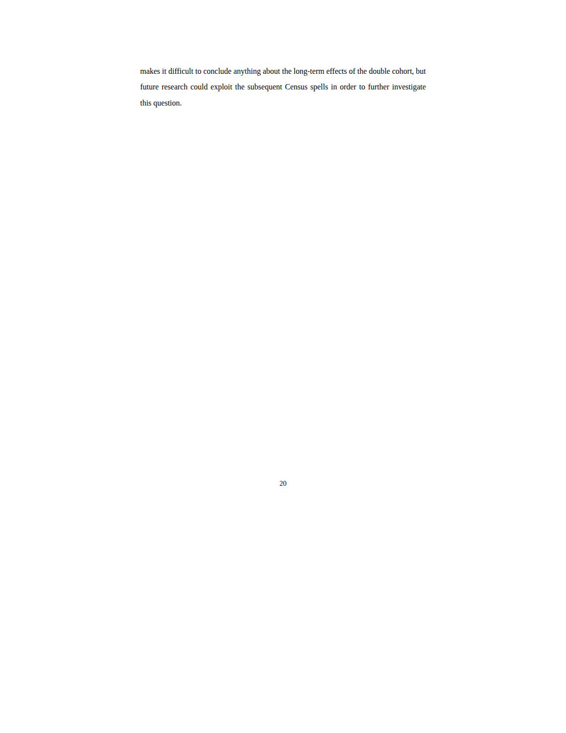makes it difficult to conclude anything about the long-term effects of the double cohort, but future research could exploit the subsequent Census spells in order to further investigate this question.
20